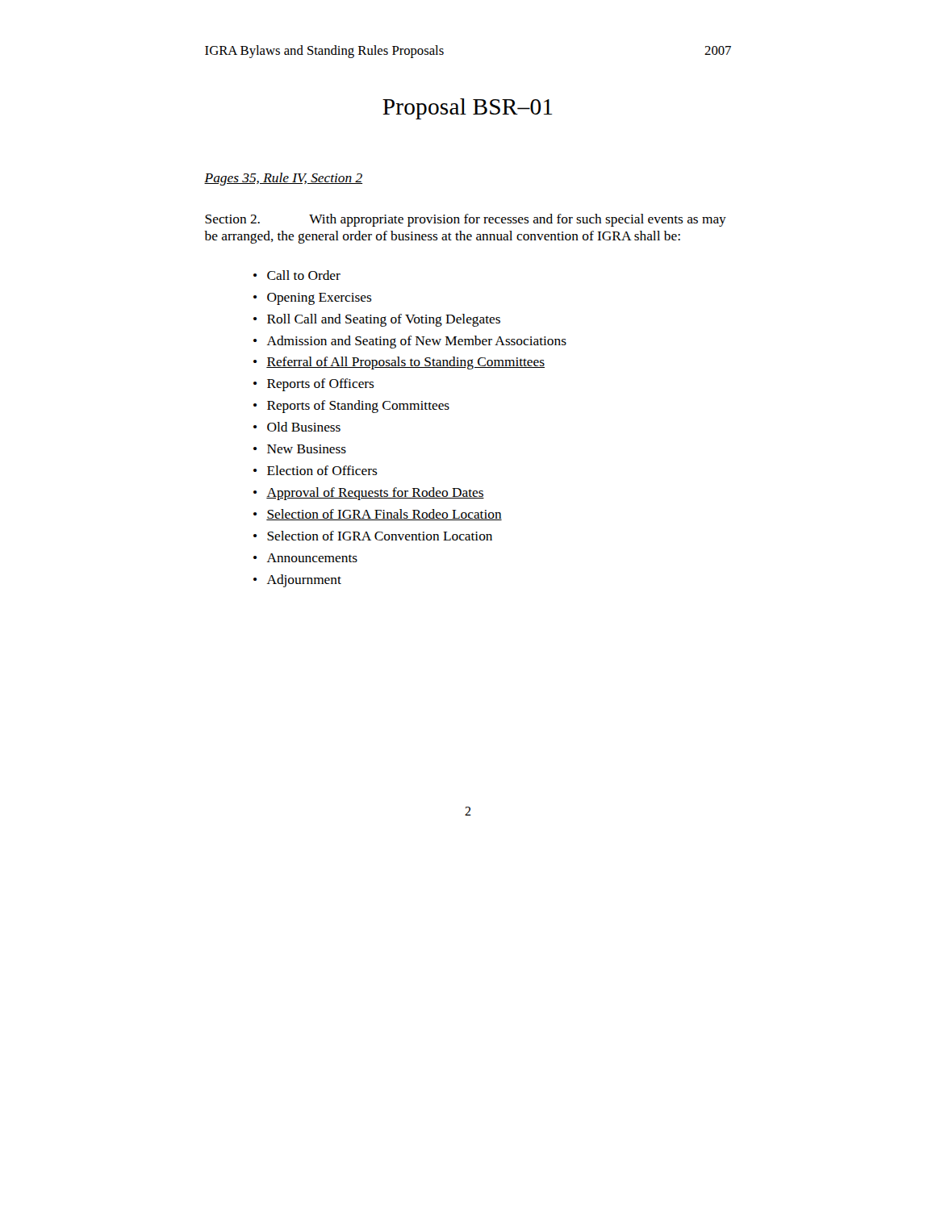IGRA Bylaws and Standing Rules Proposals
2007
Proposal BSR–01
Pages 35, Rule IV, Section 2
Section 2. With appropriate provision for recesses and for such special events as may be arranged, the general order of business at the annual convention of IGRA shall be:
Call to Order
Opening Exercises
Roll Call and Seating of Voting Delegates
Admission and Seating of New Member Associations
Referral of All Proposals to Standing Committees
Reports of Officers
Reports of Standing Committees
Old Business
New Business
Election of Officers
Approval of Requests for Rodeo Dates
Selection of IGRA Finals Rodeo Location
Selection of IGRA Convention Location
Announcements
Adjournment
2